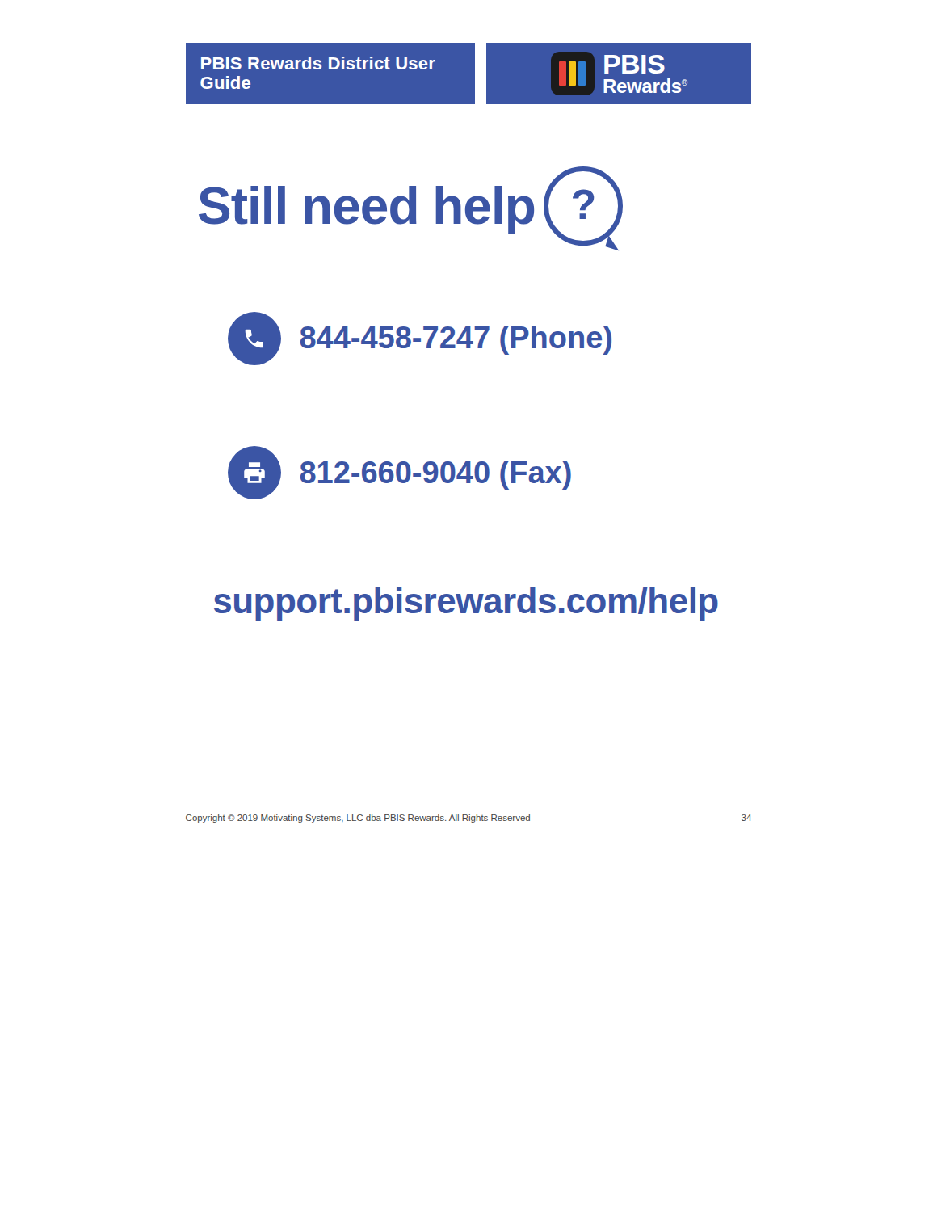PBIS Rewards District User Guide
PBIS Rewards®
Still need help ?
844-458-7247 (Phone)
812-660-9040 (Fax)
support.pbisrewards.com/help
Copyright © 2019 Motivating Systems, LLC dba PBIS Rewards. All Rights Reserved 34